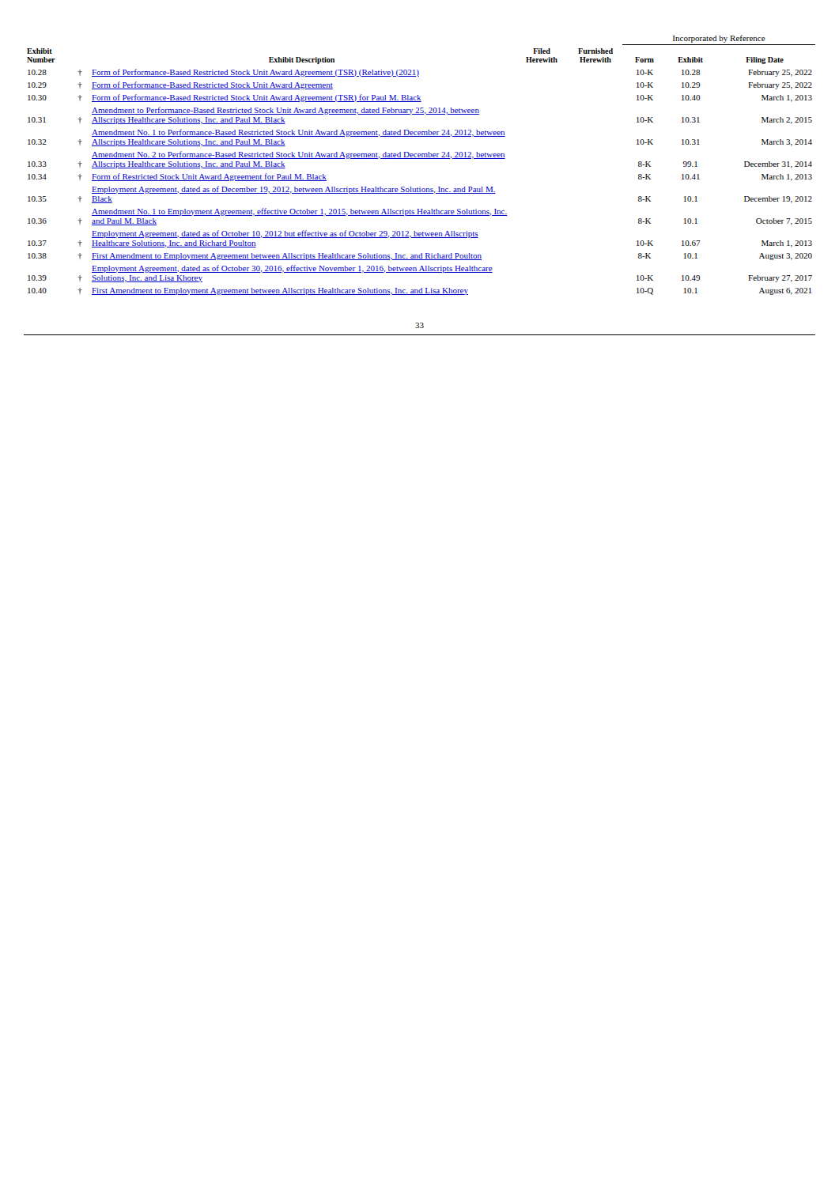| | Incorporated by Reference |
| --- | --- |
| Exhibit Number | | Exhibit Description | Filed Herewith | Furnished Herewith | Form | Exhibit | Filing Date |
| 10.28 | † | Form of Performance-Based Restricted Stock Unit Award Agreement (TSR) (Relative) (2021) | | | 10-K | 10.28 | February 25, 2022 |
| 10.29 | † | Form of Performance-Based Restricted Stock Unit Award Agreement | | | 10-K | 10.29 | February 25, 2022 |
| 10.30 | † | Form of Performance-Based Restricted Stock Unit Award Agreement (TSR) for Paul M. Black | | | 10-K | 10.40 | March 1, 2013 |
| 10.31 | † | Amendment to Performance-Based Restricted Stock Unit Award Agreement, dated February 25, 2014, between Allscripts Healthcare Solutions, Inc. and Paul M. Black | | | 10-K | 10.31 | March 2, 2015 |
| 10.32 | † | Amendment No. 1 to Performance-Based Restricted Stock Unit Award Agreement, dated December 24, 2012, between Allscripts Healthcare Solutions, Inc. and Paul M. Black | | | 10-K | 10.31 | March 3, 2014 |
| 10.33 | † | Amendment No. 2 to Performance-Based Restricted Stock Unit Award Agreement, dated December 24, 2012, between Allscripts Healthcare Solutions, Inc. and Paul M. Black | | | 8-K | 99.1 | December 31, 2014 |
| 10.34 | † | Form of Restricted Stock Unit Award Agreement for Paul M. Black | | | 8-K | 10.41 | March 1, 2013 |
| 10.35 | † | Employment Agreement, dated as of December 19, 2012, between Allscripts Healthcare Solutions, Inc. and Paul M. Black | | | 8-K | 10.1 | December 19, 2012 |
| 10.36 | † | Amendment No. 1 to Employment Agreement, effective October 1, 2015, between Allscripts Healthcare Solutions, Inc. and Paul M. Black | | | 8-K | 10.1 | October 7, 2015 |
| 10.37 | † | Employment Agreement, dated as of October 10, 2012 but effective as of October 29, 2012, between Allscripts Healthcare Solutions, Inc. and Richard Poulton | | | 10-K | 10.67 | March 1, 2013 |
| 10.38 | † | First Amendment to Employment Agreement between Allscripts Healthcare Solutions, Inc. and Richard Poulton | | | 8-K | 10.1 | August 3, 2020 |
| 10.39 | † | Employment Agreement, dated as of October 30, 2016, effective November 1, 2016, between Allscripts Healthcare Solutions, Inc. and Lisa Khorey | | | 10-K | 10.49 | February 27, 2017 |
| 10.40 | † | First Amendment to Employment Agreement between Allscripts Healthcare Solutions, Inc. and Lisa Khorey | | | 10-Q | 10.1 | August 6, 2021 |
33